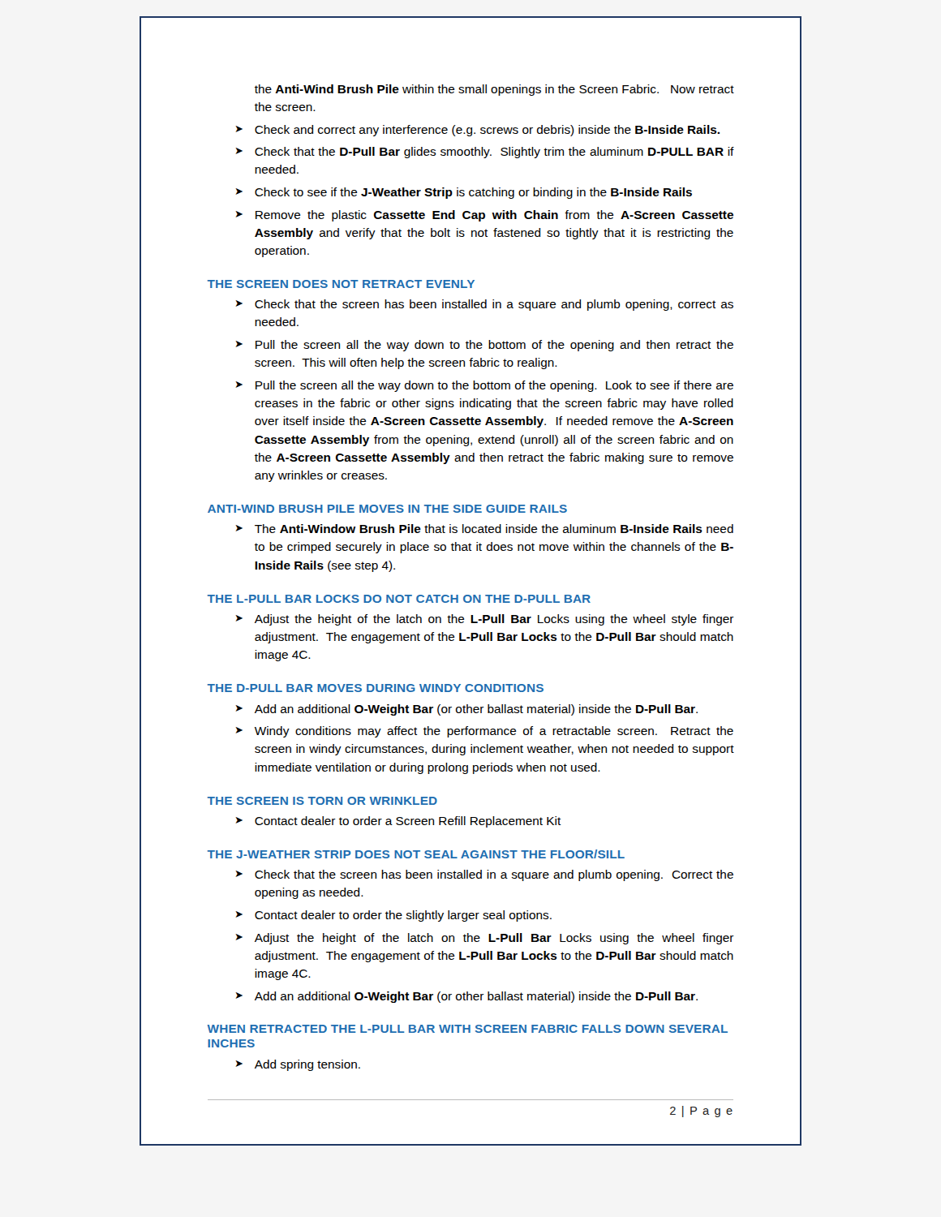the Anti-Wind Brush Pile within the small openings in the Screen Fabric. Now retract the screen.
Check and correct any interference (e.g. screws or debris) inside the B-Inside Rails.
Check that the D-Pull Bar glides smoothly. Slightly trim the aluminum D-PULL BAR if needed.
Check to see if the J-Weather Strip is catching or binding in the B-Inside Rails
Remove the plastic Cassette End Cap with Chain from the A-Screen Cassette Assembly and verify that the bolt is not fastened so tightly that it is restricting the operation.
The Screen Does Not Retract Evenly
Check that the screen has been installed in a square and plumb opening, correct as needed.
Pull the screen all the way down to the bottom of the opening and then retract the screen. This will often help the screen fabric to realign.
Pull the screen all the way down to the bottom of the opening. Look to see if there are creases in the fabric or other signs indicating that the screen fabric may have rolled over itself inside the A-Screen Cassette Assembly. If needed remove the A-Screen Cassette Assembly from the opening, extend (unroll) all of the screen fabric and on the A-Screen Cassette Assembly and then retract the fabric making sure to remove any wrinkles or creases.
Anti-Wind Brush Pile Moves in the Side Guide Rails
The Anti-Window Brush Pile that is located inside the aluminum B-Inside Rails need to be crimped securely in place so that it does not move within the channels of the B-Inside Rails (see step 4).
The L-Pull Bar Locks Do Not Catch on the D-Pull Bar
Adjust the height of the latch on the L-Pull Bar Locks using the wheel style finger adjustment. The engagement of the L-Pull Bar Locks to the D-Pull Bar should match image 4C.
The D-Pull Bar Moves During Windy Conditions
Add an additional O-Weight Bar (or other ballast material) inside the D-Pull Bar.
Windy conditions may affect the performance of a retractable screen. Retract the screen in windy circumstances, during inclement weather, when not needed to support immediate ventilation or during prolong periods when not used.
The Screen is Torn or Wrinkled
Contact dealer to order a Screen Refill Replacement Kit
The J-Weather Strip Does Not Seal Against the Floor/Sill
Check that the screen has been installed in a square and plumb opening. Correct the opening as needed.
Contact dealer to order the slightly larger seal options.
Adjust the height of the latch on the L-Pull Bar Locks using the wheel finger adjustment. The engagement of the L-Pull Bar Locks to the D-Pull Bar should match image 4C.
Add an additional O-Weight Bar (or other ballast material) inside the D-Pull Bar.
When Retracted the L-Pull Bar with Screen Fabric Falls Down Several Inches
Add spring tension.
2 | P a g e